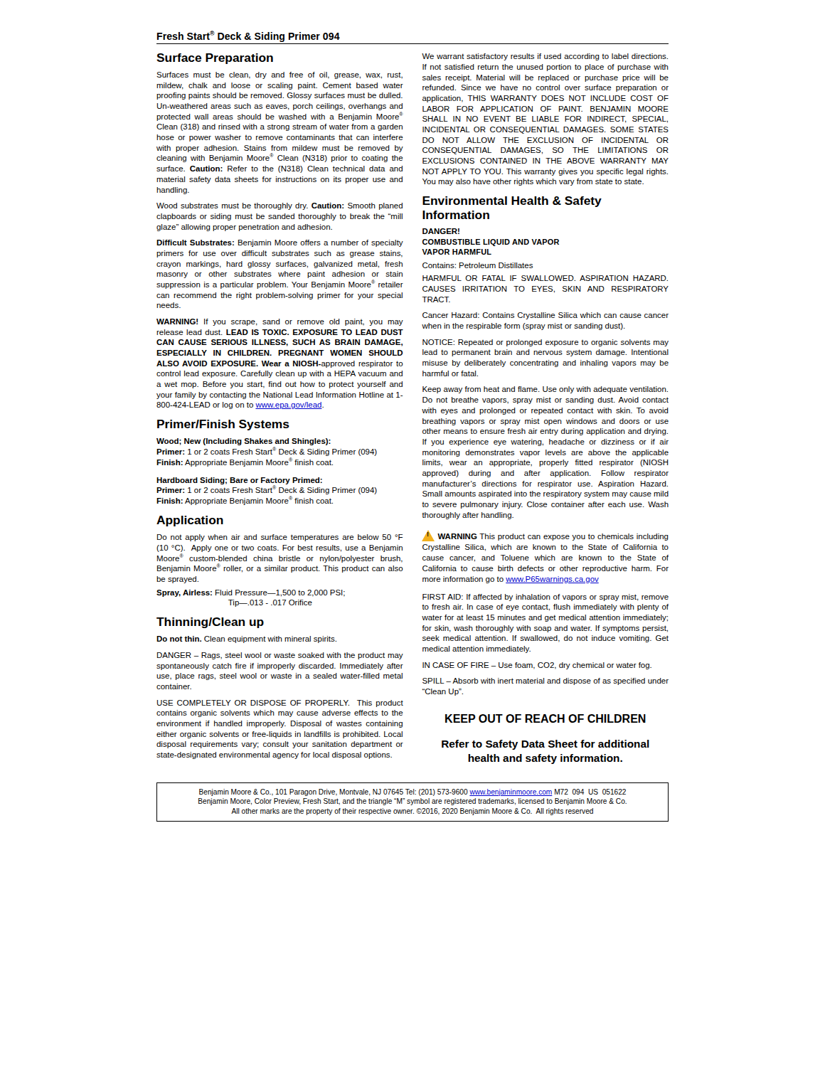Fresh Start® Deck & Siding Primer 094
Surface Preparation
Surfaces must be clean, dry and free of oil, grease, wax, rust, mildew, chalk and loose or scaling paint. Cement based water proofing paints should be removed. Glossy surfaces must be dulled. Un-weathered areas such as eaves, porch ceilings, overhangs and protected wall areas should be washed with a Benjamin Moore® Clean (318) and rinsed with a strong stream of water from a garden hose or power washer to remove contaminants that can interfere with proper adhesion. Stains from mildew must be removed by cleaning with Benjamin Moore® Clean (N318) prior to coating the surface. Caution: Refer to the (N318) Clean technical data and material safety data sheets for instructions on its proper use and handling.
Wood substrates must be thoroughly dry. Caution: Smooth planed clapboards or siding must be sanded thoroughly to break the “mill glaze” allowing proper penetration and adhesion.
Difficult Substrates: Benjamin Moore offers a number of specialty primers for use over difficult substrates such as grease stains, crayon markings, hard glossy surfaces, galvanized metal, fresh masonry or other substrates where paint adhesion or stain suppression is a particular problem. Your Benjamin Moore® retailer can recommend the right problem-solving primer for your special needs.
WARNING! If you scrape, sand or remove old paint, you may release lead dust. LEAD IS TOXIC. EXPOSURE TO LEAD DUST CAN CAUSE SERIOUS ILLNESS, SUCH AS BRAIN DAMAGE, ESPECIALLY IN CHILDREN. PREGNANT WOMEN SHOULD ALSO AVOID EXPOSURE. Wear a NIOSH-approved respirator to control lead exposure. Carefully clean up with a HEPA vacuum and a wet mop. Before you start, find out how to protect yourself and your family by contacting the National Lead Information Hotline at 1-800-424-LEAD or log on to www.epa.gov/lead.
Primer/Finish Systems
Wood; New (Including Shakes and Shingles):
Primer: 1 or 2 coats Fresh Start® Deck & Siding Primer (094)
Finish: Appropriate Benjamin Moore® finish coat.
Hardboard Siding; Bare or Factory Primed:
Primer: 1 or 2 coats Fresh Start® Deck & Siding Primer (094)
Finish: Appropriate Benjamin Moore® finish coat.
Application
Do not apply when air and surface temperatures are below 50 °F (10 °C). Apply one or two coats. For best results, use a Benjamin Moore® custom-blended china bristle or nylon/polyester brush, Benjamin Moore® roller, or a similar product. This product can also be sprayed.
Spray, Airless: Fluid Pressure—1,500 to 2,000 PSI;
Tip—.013 - .017 Orifice
Thinning/Clean up
Do not thin. Clean equipment with mineral spirits.
DANGER – Rags, steel wool or waste soaked with the product may spontaneously catch fire if improperly discarded. Immediately after use, place rags, steel wool or waste in a sealed water-filled metal container.
USE COMPLETELY OR DISPOSE OF PROPERLY. This product contains organic solvents which may cause adverse effects to the environment if handled improperly. Disposal of wastes containing either organic solvents or free-liquids in landfills is prohibited. Local disposal requirements vary; consult your sanitation department or state-designated environmental agency for local disposal options.
We warrant satisfactory results if used according to label directions. If not satisfied return the unused portion to place of purchase with sales receipt. Material will be replaced or purchase price will be refunded. Since we have no control over surface preparation or application, THIS WARRANTY DOES NOT INCLUDE COST OF LABOR FOR APPLICATION OF PAINT. BENJAMIN MOORE SHALL IN NO EVENT BE LIABLE FOR INDIRECT, SPECIAL, INCIDENTAL OR CONSEQUENTIAL DAMAGES. SOME STATES DO NOT ALLOW THE EXCLUSION OF INCIDENTAL OR CONSEQUENTIAL DAMAGES, SO THE LIMITATIONS OR EXCLUSIONS CONTAINED IN THE ABOVE WARRANTY MAY NOT APPLY TO YOU. This warranty gives you specific legal rights. You may also have other rights which vary from state to state.
Environmental Health & Safety Information
DANGER!
COMBUSTIBLE LIQUID AND VAPOR
VAPOR HARMFUL
Contains: Petroleum Distillates
HARMFUL OR FATAL IF SWALLOWED. ASPIRATION HAZARD. CAUSES IRRITATION TO EYES, SKIN AND RESPIRATORY TRACT.
Cancer Hazard: Contains Crystalline Silica which can cause cancer when in the respirable form (spray mist or sanding dust).
NOTICE: Repeated or prolonged exposure to organic solvents may lead to permanent brain and nervous system damage. Intentional misuse by deliberately concentrating and inhaling vapors may be harmful or fatal.
Keep away from heat and flame. Use only with adequate ventilation. Do not breathe vapors, spray mist or sanding dust. Avoid contact with eyes and prolonged or repeated contact with skin. To avoid breathing vapors or spray mist open windows and doors or use other means to ensure fresh air entry during application and drying. If you experience eye watering, headache or dizziness or if air monitoring demonstrates vapor levels are above the applicable limits, wear an appropriate, properly fitted respirator (NIOSH approved) during and after application. Follow respirator manufacturer’s directions for respirator use. Aspiration Hazard. Small amounts aspirated into the respiratory system may cause mild to severe pulmonary injury. Close container after each use. Wash thoroughly after handling.
WARNING This product can expose you to chemicals including Crystalline Silica, which are known to the State of California to cause cancer, and Toluene which are known to the State of California to cause birth defects or other reproductive harm. For more information go to www.P65warnings.ca.gov
FIRST AID: If affected by inhalation of vapors or spray mist, remove to fresh air. In case of eye contact, flush immediately with plenty of water for at least 15 minutes and get medical attention immediately; for skin, wash thoroughly with soap and water. If symptoms persist, seek medical attention. If swallowed, do not induce vomiting. Get medical attention immediately.
IN CASE OF FIRE – Use foam, CO2, dry chemical or water fog.
SPILL – Absorb with inert material and dispose of as specified under “Clean Up”.
KEEP OUT OF REACH OF CHILDREN
Refer to Safety Data Sheet for additional
health and safety information.
Benjamin Moore & Co., 101 Paragon Drive, Montvale, NJ 07645 Tel: (201) 573-9600 www.benjaminmoore.com M72 094 US 051622
Benjamin Moore, Color Preview, Fresh Start, and the triangle “M” symbol are registered trademarks, licensed to Benjamin Moore & Co.
All other marks are the property of their respective owner. ©2016, 2020 Benjamin Moore & Co. All rights reserved